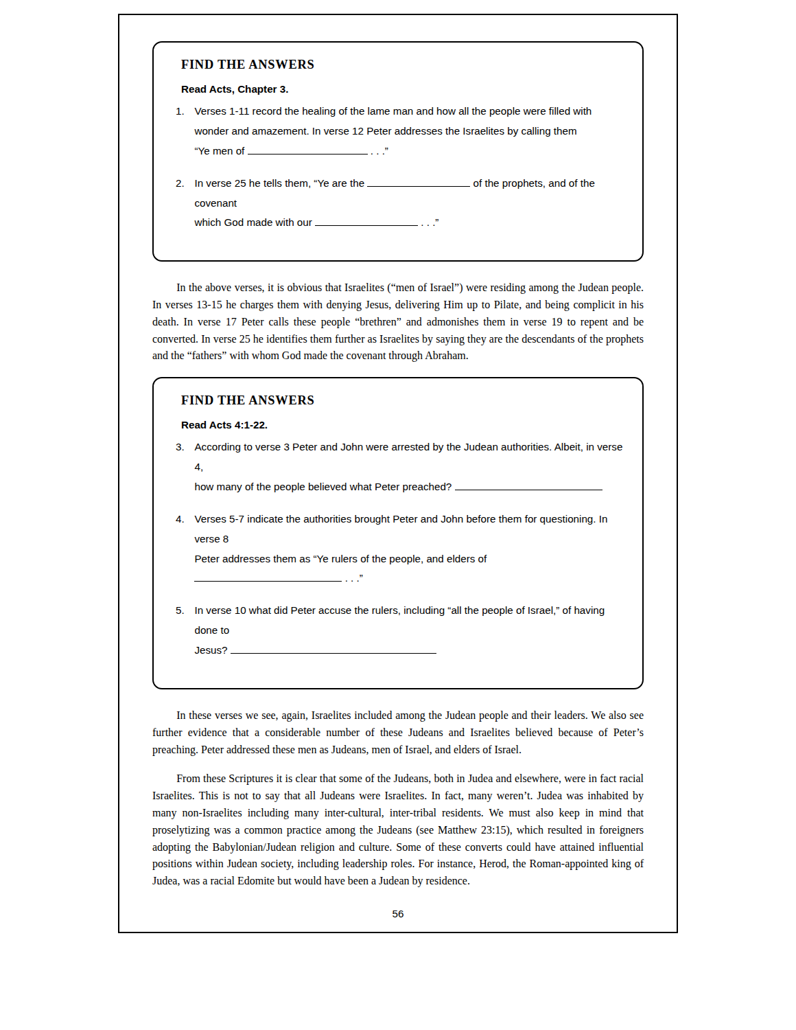FIND THE ANSWERS
Read Acts, Chapter 3.
1. Verses 1-11 record the healing of the lame man and how all the people were filled with wonder and amazement. In verse 12 Peter addresses the Israelites by calling them “Ye men of . . .”
2. In verse 25 he tells them, “Ye are the of the prophets, and of the covenant which God made with our . . .”
In the above verses, it is obvious that Israelites (“men of Israel”) were residing among the Judean people. In verses 13-15 he charges them with denying Jesus, delivering Him up to Pilate, and being complicit in his death. In verse 17 Peter calls these people “brethren” and admonishes them in verse 19 to repent and be converted. In verse 25 he identifies them further as Israelites by saying they are the descendants of the prophets and the “fathers” with whom God made the covenant through Abraham.
FIND THE ANSWERS
Read Acts 4:1-22.
3. According to verse 3 Peter and John were arrested by the Judean authorities. Albeit, in verse 4, how many of the people believed what Peter preached?
4. Verses 5-7 indicate the authorities brought Peter and John before them for questioning. In verse 8 Peter addresses them as “Ye rulers of the people, and elders of . . .”
5. In verse 10 what did Peter accuse the rulers, including “all the people of Israel,” of having done to Jesus?
In these verses we see, again, Israelites included among the Judean people and their leaders. We also see further evidence that a considerable number of these Judeans and Israelites believed because of Peter’s preaching. Peter addressed these men as Judeans, men of Israel, and elders of Israel.
From these Scriptures it is clear that some of the Judeans, both in Judea and elsewhere, were in fact racial Israelites. This is not to say that all Judeans were Israelites. In fact, many weren’t. Judea was inhabited by many non-Israelites including many inter-cultural, inter-tribal residents. We must also keep in mind that proselytizing was a common practice among the Judeans (see Matthew 23:15), which resulted in foreigners adopting the Babylonian/Judean religion and culture. Some of these converts could have attained influential positions within Judean society, including leadership roles. For instance, Herod, the Roman-appointed king of Judea, was a racial Edomite but would have been a Judean by residence.
56